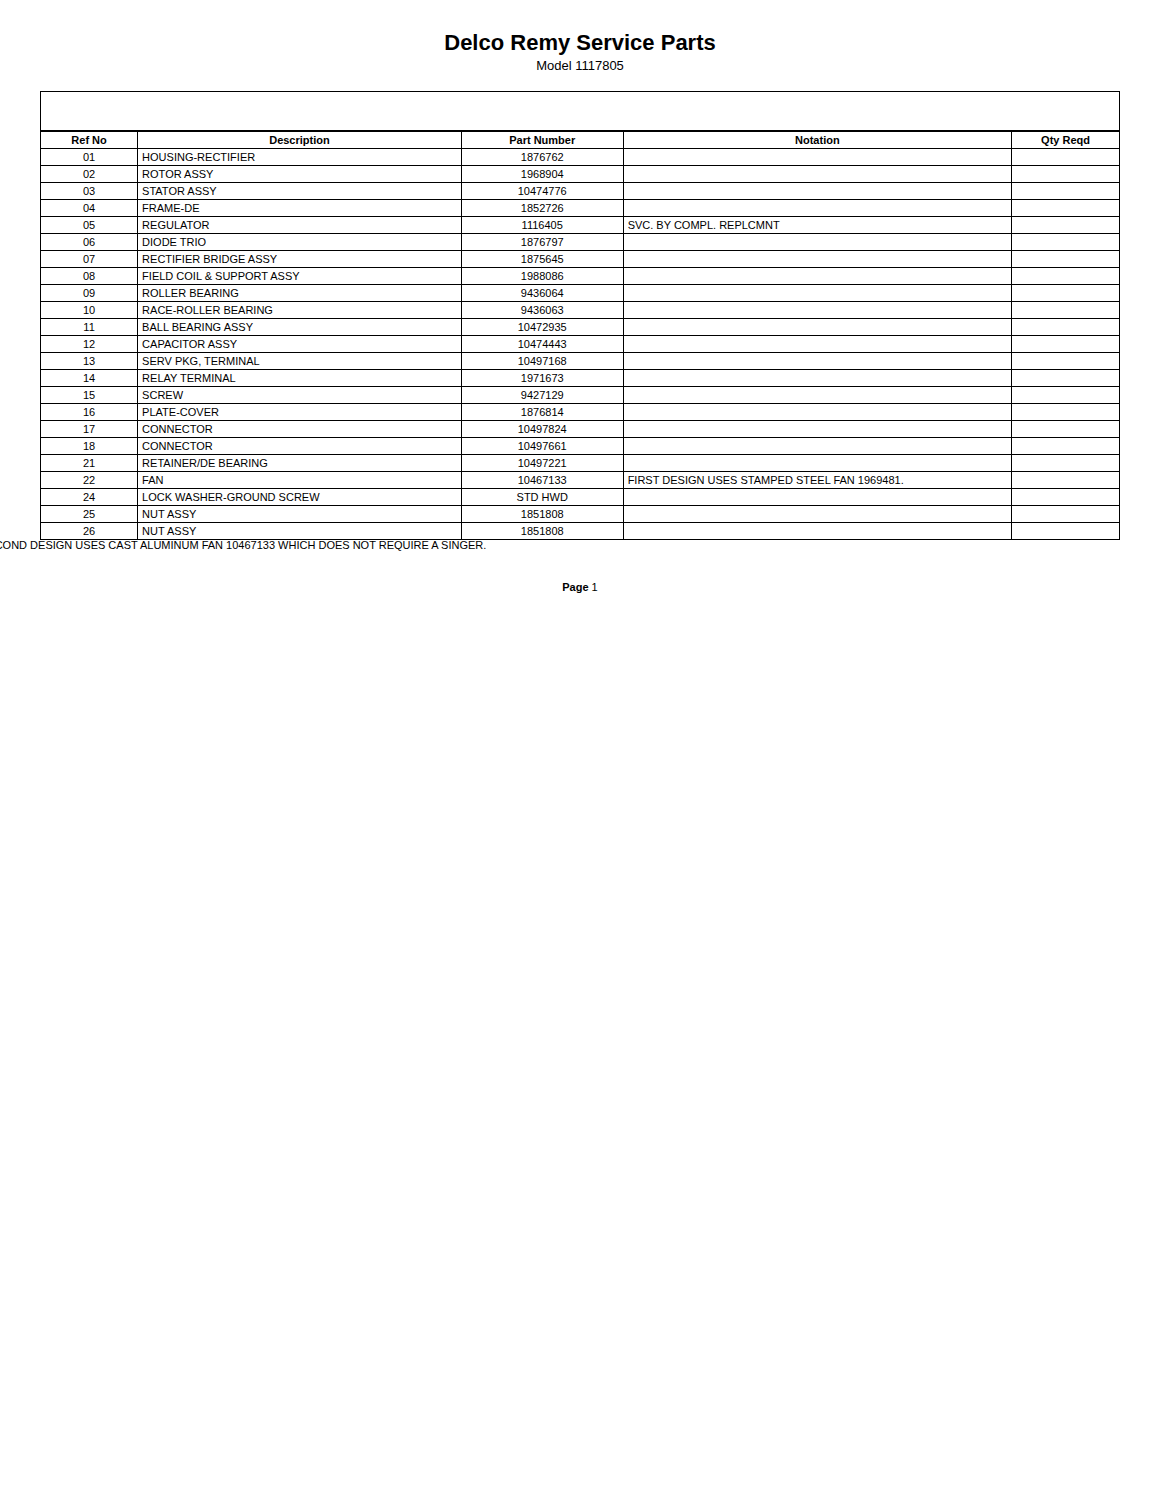Delco Remy Service Parts
Model 1117805
| Ref No | Description | Part Number | Notation | Qty Reqd |
| --- | --- | --- | --- | --- |
| 01 | HOUSING-RECTIFIER | 1876762 | | |
| 02 | ROTOR ASSY | 1968904 | | |
| 03 | STATOR ASSY | 10474776 | | |
| 04 | FRAME-DE | 1852726 | | |
| 05 | REGULATOR | 1116405 | SVC. BY COMPL. REPLCMNT | |
| 06 | DIODE TRIO | 1876797 | | |
| 07 | RECTIFIER BRIDGE ASSY | 1875645 | | |
| 08 | FIELD COIL & SUPPORT ASSY | 1988086 | | |
| 09 | ROLLER BEARING | 9436064 | | |
| 10 | RACE-ROLLER BEARING | 9436063 | | |
| 11 | BALL BEARING ASSY | 10472935 | | |
| 12 | CAPACITOR ASSY | 10474443 | | |
| 13 | SERV PKG, TERMINAL | 10497168 | | |
| 14 | RELAY TERMINAL | 1971673 | | |
| 15 | SCREW | 9427129 | | |
| 16 | PLATE-COVER | 1876814 | | |
| 17 | CONNECTOR | 10497824 | | |
| 18 | CONNECTOR | 10497661 | | |
| 21 | RETAINER/DE BEARING | 10497221 | | |
| 22 | FAN | 10467133 | FIRST DESIGN USES STAMPED STEEL FAN 1969481. | |
| 24 | LOCK WASHER-GROUND SCREW | STD HWD | | |
| 25 | NUT ASSY | 1851808 | | |
| 26 | NUT ASSY | 1851808 | | |
SECOND DESIGN USES CAST ALUMINUM FAN 10467133 WHICH DOES NOT REQUIRE A SINGER.
Page 1